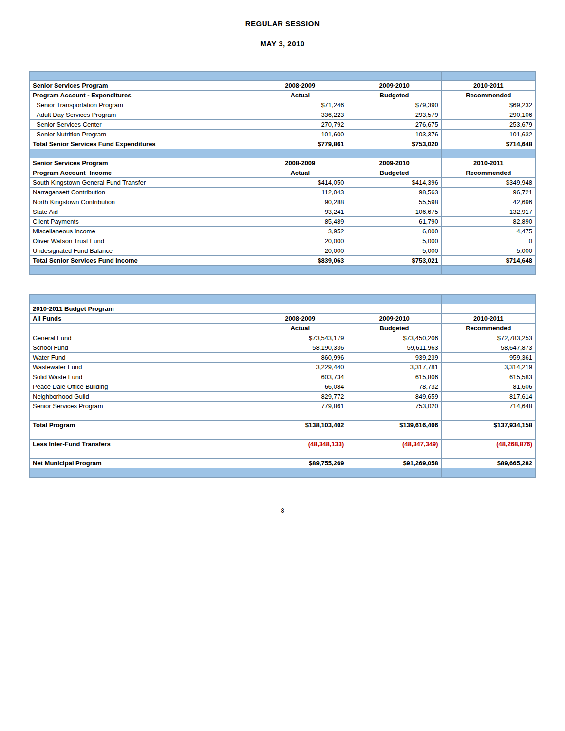REGULAR SESSION
MAY 3, 2010
| Senior Services Program | 2008-2009 | 2009-2010 | 2010-2011 |
| Program Account - Expenditures | Actual | Budgeted | Recommended |
| Senior Transportation Program | $71,246 | $79,390 | $69,232 |
| Adult Day Services Program | 336,223 | 293,579 | 290,106 |
| Senior Services Center | 270,792 | 276,675 | 253,679 |
| Senior Nutrition Program | 101,600 | 103,376 | 101,632 |
| Total Senior Services Fund Expenditures | $779,861 | $753,020 | $714,648 |
| Senior Services Program | 2008-2009 | 2009-2010 | 2010-2011 |
| Program Account -Income | Actual | Budgeted | Recommended |
| South Kingstown General Fund Transfer | $414,050 | $414,396 | $349,948 |
| Narragansett Contribution | 112,043 | 98,563 | 96,721 |
| North Kingstown Contribution | 90,288 | 55,598 | 42,696 |
| State Aid | 93,241 | 106,675 | 132,917 |
| Client Payments | 85,489 | 61,790 | 82,890 |
| Miscellaneous Income | 3,952 | 6,000 | 4,475 |
| Oliver Watson Trust Fund | 20,000 | 5,000 | 0 |
| Undesignated Fund Balance | 20,000 | 5,000 | 5,000 |
| Total Senior Services Fund Income | $839,063 | $753,021 | $714,648 |
| 2010-2011 Budget Program | | | |
| All Funds | 2008-2009 | 2009-2010 | 2010-2011 |
| | Actual | Budgeted | Recommended |
| General Fund | $73,543,179 | $73,450,206 | $72,783,253 |
| School Fund | 58,190,336 | 59,611,963 | 58,647,873 |
| Water Fund | 860,996 | 939,239 | 959,361 |
| Wastewater Fund | 3,229,440 | 3,317,781 | 3,314,219 |
| Solid Waste Fund | 603,734 | 615,806 | 615,583 |
| Peace Dale Office Building | 66,084 | 78,732 | 81,606 |
| Neighborhood Guild | 829,772 | 849,659 | 817,614 |
| Senior Services Program | 779,861 | 753,020 | 714,648 |
| Total Program | $138,103,402 | $139,616,406 | $137,934,158 |
| Less Inter-Fund Transfers | (48,348,133) | (48,347,349) | (48,268,876) |
| Net Municipal Program | $89,755,269 | $91,269,058 | $89,665,282 |
8